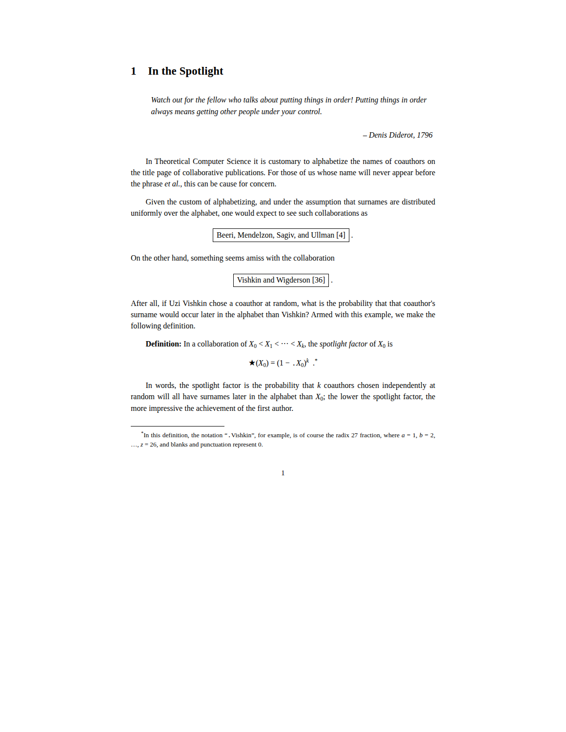1 In the Spotlight
Watch out for the fellow who talks about putting things in order! Putting things in order always means getting other people under your control.
– Denis Diderot, 1796
In Theoretical Computer Science it is customary to alphabetize the names of coauthors on the title page of collaborative publications. For those of us whose name will never appear before the phrase et al., this can be cause for concern.
Given the custom of alphabetizing, and under the assumption that surnames are distributed uniformly over the alphabet, one would expect to see such collaborations as
Beeri, Mendelzon, Sagiv, and Ullman [4].
On the other hand, something seems amiss with the collaboration
Vishkin and Wigderson [36].
After all, if Uzi Vishkin chose a coauthor at random, what is the probability that that coauthor's surname would occur later in the alphabet than Vishkin? Armed with this example, we make the following definition.
Definition: In a collaboration of X 0 < X 1 < ··· < Xk, the spotlight factor of X 0 is
★(X 0) = (1 − . X 0)k .*
In words, the spotlight factor is the probability that k coauthors chosen independently at random will all have surnames later in the alphabet than X 0; the lower the spotlight factor, the more impressive the achievement of the first author.
*In this definition, the notation “. Vishkin”, for example, is of course the radix 27 fraction, where a = 1, b = 2, …, z = 26, and blanks and punctuation represent 0.
1